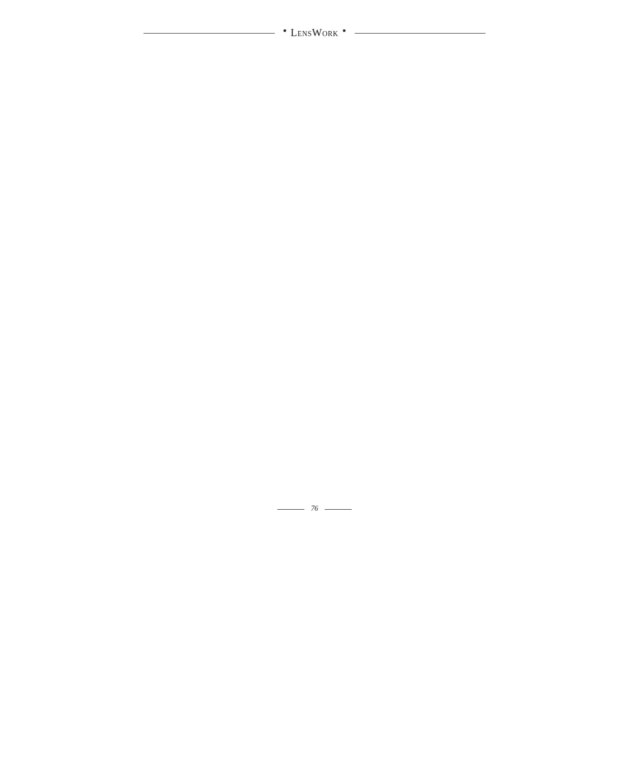■ LensWork ■
Photograph of worn leather sandals and laced leggings on stone steps.
76